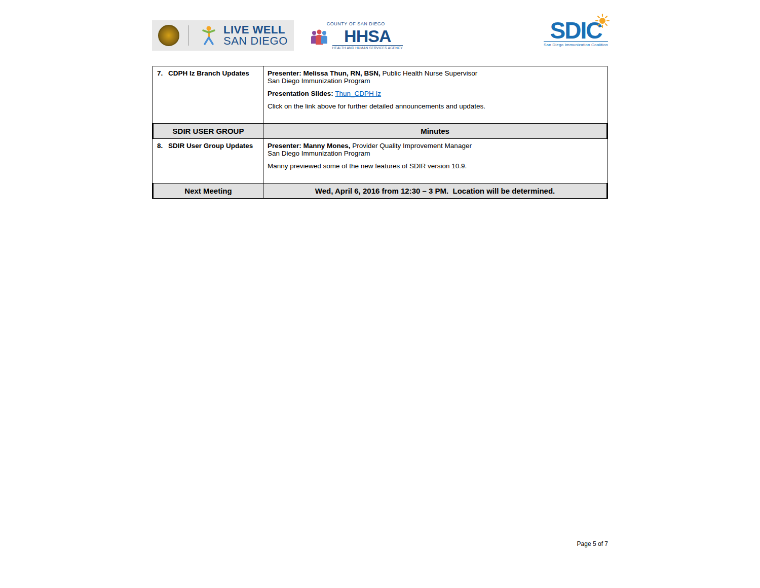LIVE WELL
SAN DIEGO
COUNTY OF SAN DIEGO
HHSA
HEALTH AND HUMAN SERVICES AGENCY
SDIC
San Diego Immunization Coalition
| 7. CDPH Iz Branch Updates | Presenter: Melissa Thun, RN, BSN, Public Health Nurse Supervisor San Diego Immunization Program Presentation Slides: Thun_CDPH Iz Click on the link above for further detailed announcements and updates. |
| SDIR USER GROUP | Minutes |
| 8. SDIR User Group Updates | Presenter: Manny Mones, Provider Quality Improvement Manager San Diego Immunization Program Manny previewed some of the new features of SDIR version 10.9. |
| Next Meeting | Wed, April 6, 2016 from 12:30 – 3 PM. Location will be determined. |
Page 5 of 7